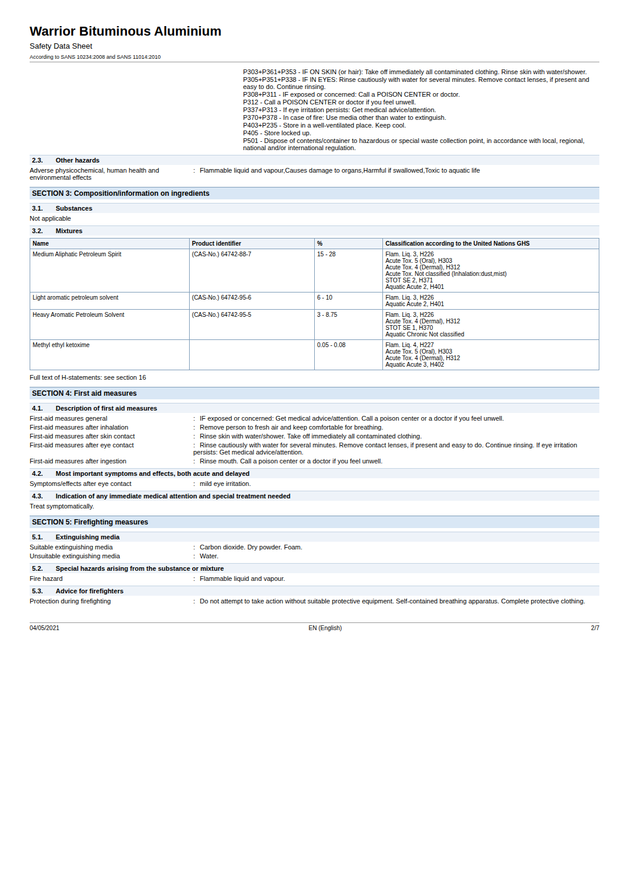Warrior Bituminous Aluminium
Safety Data Sheet
According to SANS 10234:2008 and SANS 11014:2010
P303+P361+P353 - IF ON SKIN (or hair): Take off immediately all contaminated clothing. Rinse skin with water/shower.
P305+P351+P338 - IF IN EYES: Rinse cautiously with water for several minutes. Remove contact lenses, if present and easy to do. Continue rinsing.
P308+P311 - IF exposed or concerned: Call a POISON CENTER or doctor.
P312 - Call a POISON CENTER or doctor if you feel unwell.
P337+P313 - If eye irritation persists: Get medical advice/attention.
P370+P378 - In case of fire: Use media other than water to extinguish.
P403+P235 - Store in a well-ventilated place. Keep cool.
P405 - Store locked up.
P501 - Dispose of contents/container to hazardous or special waste collection point, in accordance with local, regional, national and/or international regulation.
2.3. Other hazards
Adverse physicochemical, human health and environmental effects
: Flammable liquid and vapour,Causes damage to organs,Harmful if swallowed,Toxic to aquatic life
SECTION 3: Composition/information on ingredients
3.1. Substances
Not applicable
3.2. Mixtures
| Name | Product identifier | % | Classification according to the United Nations GHS |
| --- | --- | --- | --- |
| Medium Aliphatic Petroleum Spirit | (CAS-No.) 64742-88-7 | 15 - 28 | Flam. Liq. 3, H226 Acute Tox. 5 (Oral), H303 Acute Tox. 4 (Dermal), H312 Acute Tox. Not classified (Inhalation:dust,mist) STOT SE 2, H371 Aquatic Acute 2, H401 |
| Light aromatic petroleum solvent | (CAS-No.) 64742-95-6 | 6 - 10 | Flam. Liq. 3, H226 Aquatic Acute 2, H401 |
| Heavy Aromatic Petroleum Solvent | (CAS-No.) 64742-95-5 | 3 - 8.75 | Flam. Liq. 3, H226 Acute Tox. 4 (Dermal), H312 STOT SE 1, H370 Aquatic Chronic Not classified |
| Methyl ethyl ketoxime | | 0.05 - 0.08 | Flam. Liq. 4, H227 Acute Tox. 5 (Oral), H303 Acute Tox. 4 (Dermal), H312 Aquatic Acute 3, H402 |
Full text of H-statements: see section 16
SECTION 4: First aid measures
4.1. Description of first aid measures
First-aid measures general
: IF exposed or concerned: Get medical advice/attention. Call a poison center or a doctor if you feel unwell.
First-aid measures after inhalation
: Remove person to fresh air and keep comfortable for breathing.
First-aid measures after skin contact
: Rinse skin with water/shower. Take off immediately all contaminated clothing.
First-aid measures after eye contact
: Rinse cautiously with water for several minutes. Remove contact lenses, if present and easy to do. Continue rinsing. If eye irritation persists: Get medical advice/attention.
First-aid measures after ingestion
: Rinse mouth. Call a poison center or a doctor if you feel unwell.
4.2. Most important symptoms and effects, both acute and delayed
Symptoms/effects after eye contact
: mild eye irritation.
4.3. Indication of any immediate medical attention and special treatment needed
Treat symptomatically.
SECTION 5: Firefighting measures
5.1. Extinguishing media
Suitable extinguishing media
: Carbon dioxide. Dry powder. Foam.
Unsuitable extinguishing media
: Water.
5.2. Special hazards arising from the substance or mixture
Fire hazard
: Flammable liquid and vapour.
5.3. Advice for firefighters
Protection during firefighting
: Do not attempt to take action without suitable protective equipment. Self-contained breathing apparatus. Complete protective clothing.
04/05/2021 EN (English) 2/7